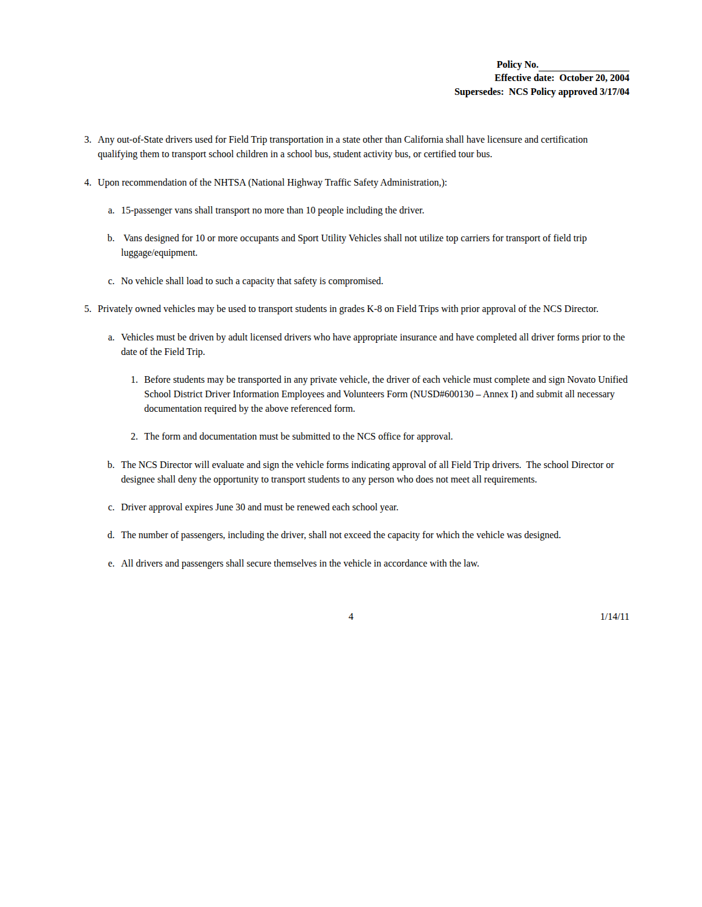Policy No.
Effective date: October 20, 2004
Supersedes: NCS Policy approved 3/17/04
Any out-of-State drivers used for Field Trip transportation in a state other than California shall have licensure and certification qualifying them to transport school children in a school bus, student activity bus, or certified tour bus.
Upon recommendation of the NHTSA (National Highway Traffic Safety Administration,):
15-passenger vans shall transport no more than 10 people including the driver.
Vans designed for 10 or more occupants and Sport Utility Vehicles shall not utilize top carriers for transport of field trip luggage/equipment.
No vehicle shall load to such a capacity that safety is compromised.
Privately owned vehicles may be used to transport students in grades K-8 on Field Trips with prior approval of the NCS Director.
Vehicles must be driven by adult licensed drivers who have appropriate insurance and have completed all driver forms prior to the date of the Field Trip.
Before students may be transported in any private vehicle, the driver of each vehicle must complete and sign Novato Unified School District Driver Information Employees and Volunteers Form (NUSD#600130 – Annex I) and submit all necessary documentation required by the above referenced form.
The form and documentation must be submitted to the NCS office for approval.
The NCS Director will evaluate and sign the vehicle forms indicating approval of all Field Trip drivers. The school Director or designee shall deny the opportunity to transport students to any person who does not meet all requirements.
Driver approval expires June 30 and must be renewed each school year.
The number of passengers, including the driver, shall not exceed the capacity for which the vehicle was designed.
All drivers and passengers shall secure themselves in the vehicle in accordance with the law.
4
1/14/11